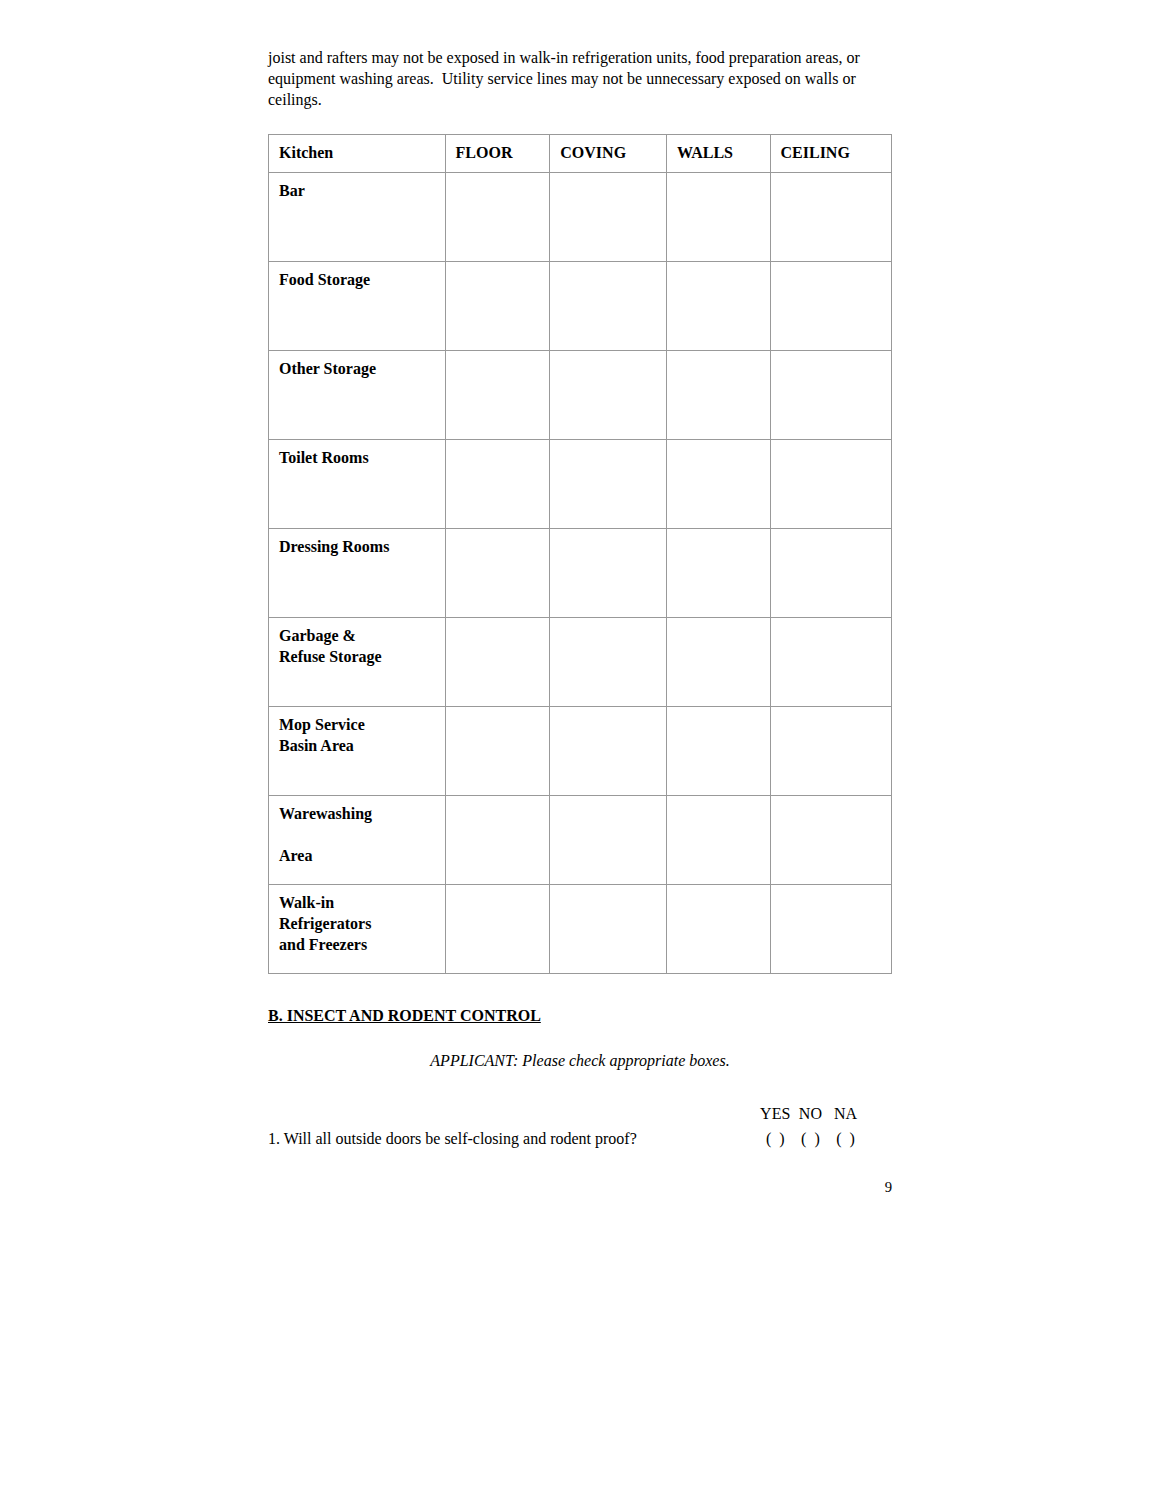joist and rafters may not be exposed in walk-in refrigeration units, food preparation areas, or equipment washing areas. Utility service lines may not be unnecessary exposed on walls or ceilings.
| Kitchen | FLOOR | COVING | WALLS | CEILING |
| --- | --- | --- | --- | --- |
| Bar | | | | |
| Food Storage | | | | |
| Other Storage | | | | |
| Toilet Rooms | | | | |
| Dressing Rooms | | | | |
| Garbage & Refuse Storage | | | | |
| Mop Service Basin Area | | | | |
| Warewashing Area | | | | |
| Walk-in Refrigerators and Freezers | | | | |
B. INSECT AND RODENT CONTROL
APPLICANT: Please check appropriate boxes.
YES NO NA
1. Will all outside doors be self-closing and rodent proof?
( )( )( )
9